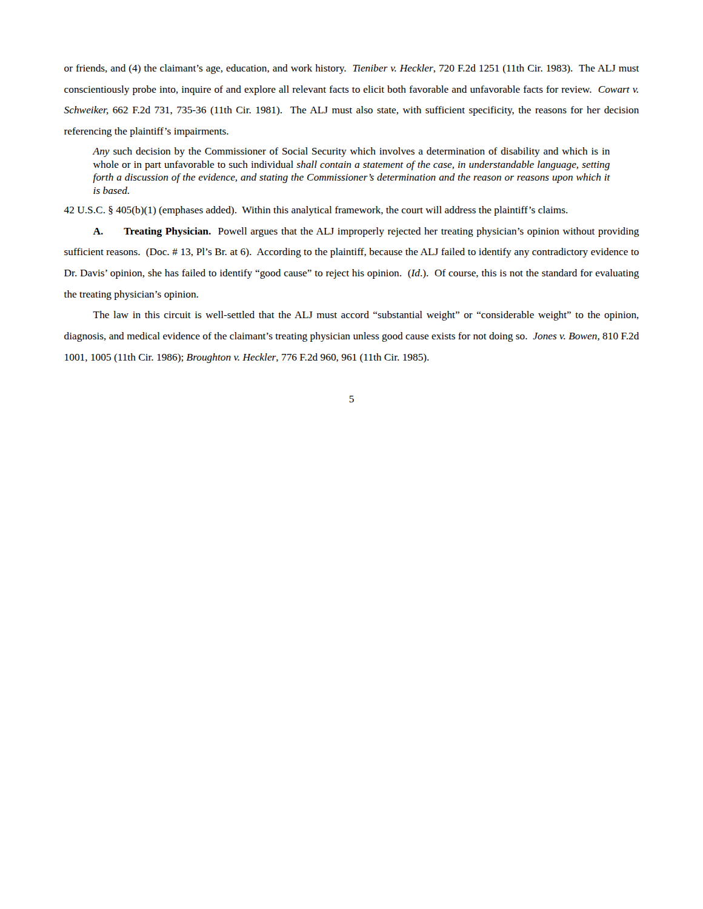or friends, and (4) the claimant’s age, education, and work history. Tieniber v. Heckler, 720 F.2d 1251 (11th Cir. 1983). The ALJ must conscientiously probe into, inquire of and explore all relevant facts to elicit both favorable and unfavorable facts for review. Cowart v. Schweiker, 662 F.2d 731, 735-36 (11th Cir. 1981). The ALJ must also state, with sufficient specificity, the reasons for her decision referencing the plaintiff’s impairments.
Any such decision by the Commissioner of Social Security which involves a determination of disability and which is in whole or in part unfavorable to such individual shall contain a statement of the case, in understandable language, setting forth a discussion of the evidence, and stating the Commissioner’s determination and the reason or reasons upon which it is based.
42 U.S.C. § 405(b)(1) (emphases added). Within this analytical framework, the court will address the plaintiff’s claims.
A. Treating Physician. Powell argues that the ALJ improperly rejected her treating physician’s opinion without providing sufficient reasons. (Doc. # 13, Pl’s Br. at 6). According to the plaintiff, because the ALJ failed to identify any contradictory evidence to Dr. Davis’ opinion, she has failed to identify “good cause” to reject his opinion. (Id.). Of course, this is not the standard for evaluating the treating physician’s opinion.
The law in this circuit is well-settled that the ALJ must accord “substantial weight” or “considerable weight” to the opinion, diagnosis, and medical evidence of the claimant’s treating physician unless good cause exists for not doing so. Jones v. Bowen, 810 F.2d 1001, 1005 (11th Cir. 1986); Broughton v. Heckler, 776 F.2d 960, 961 (11th Cir. 1985).
5